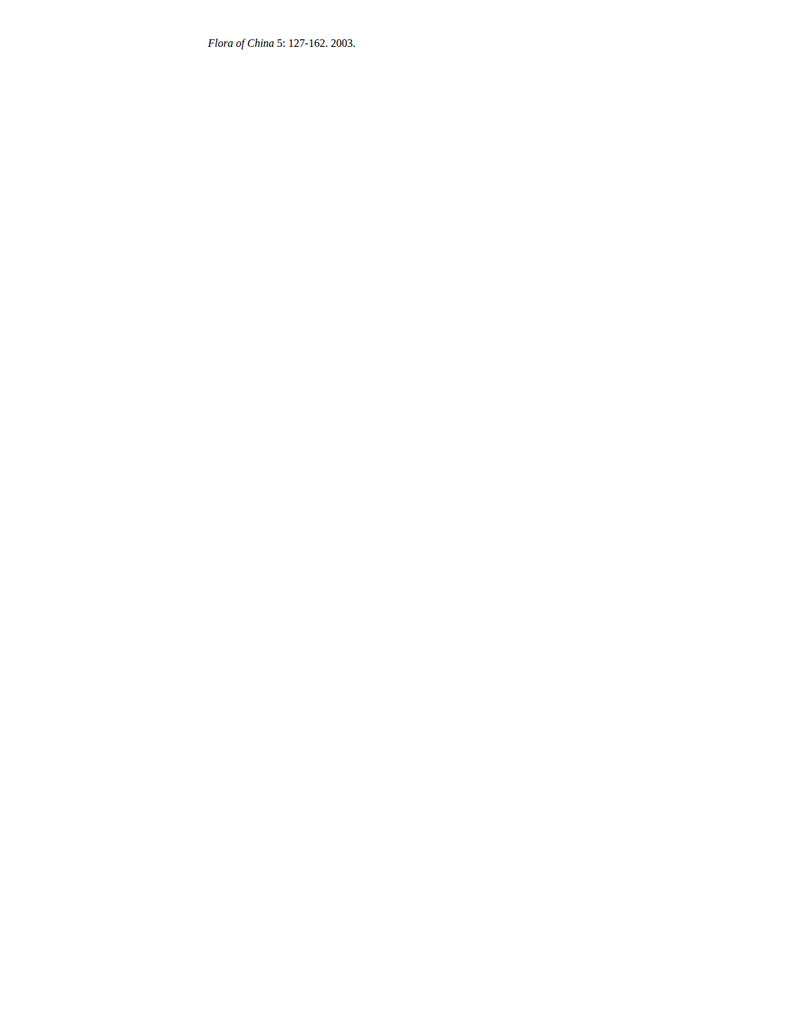Flora of China 5: 127-162. 2003.